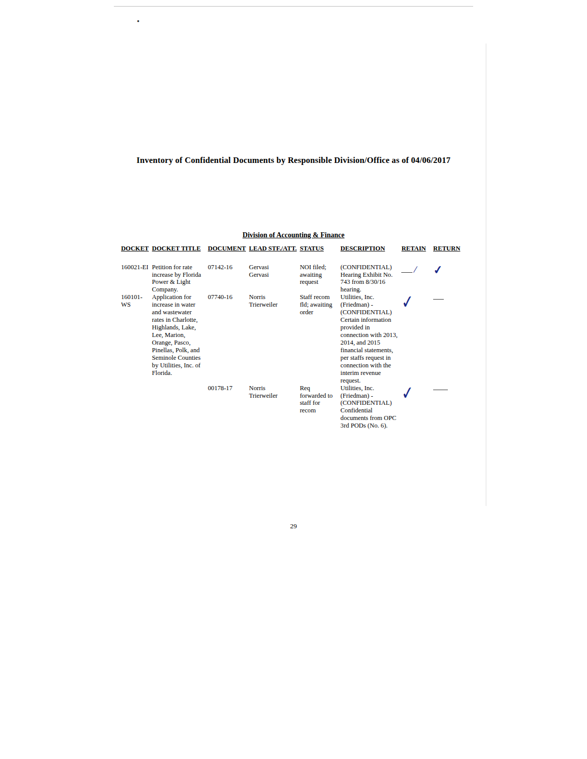•
Inventory of Confidential Documents by Responsible Division/Office as of 04/06/2017
Division of Accounting & Finance
| DOCKET | DOCKET TITLE | DOCUMENT | LEAD STF./ATT. | STATUS | DESCRIPTION | RETAIN | RETURN |
| --- | --- | --- | --- | --- | --- | --- | --- |
| 160021-EI | Petition for rate increase by Florida Power & Light Company. | 07142-16 | Gervasi Gervasi | NOI filed; awaiting request | (CONFIDENTIAL) Hearing Exhibit No. 743 from 8/30/16 hearing. | / | ✓ |
| 160101-WS | Application for increase in water and wastewater rates in Charlotte, Highlands, Lake, Lee, Marion, Orange, Pasco, Pinellas, Polk, and Seminole Counties by Utilities, Inc. of Florida. | 07740-16 | Norris Trierweiler | Staff recom fld; awaiting order | Utilities, Inc. (Friedman) - (CONFIDENTIAL) Certain information provided in connection with 2013, 2014, and 2015 financial statements, per staffs request in connection with the interim revenue request. | ✓ | |
| | | 00178-17 | Norris Trierweiler | Req forwarded to staff for recom | Utilities, Inc. (Friedman) - (CONFIDENTIAL) Confidential documents from OPC 3rd PODs (No. 6). | ✓ | |
29